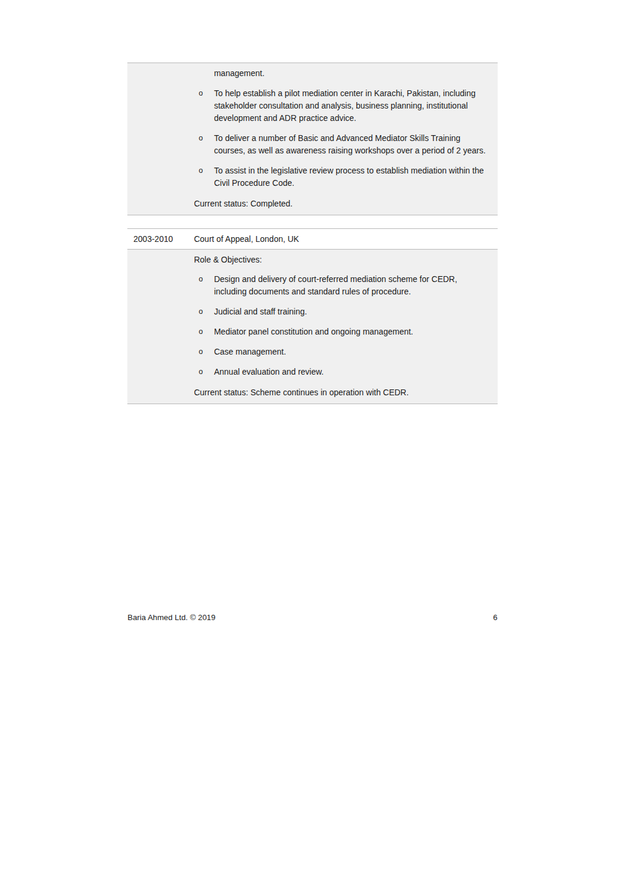| | management. To help establish a pilot mediation center in Karachi, Pakistan, including stakeholder consultation and analysis, business planning, institutional development and ADR practice advice. To deliver a number of Basic and Advanced Mediator Skills Training courses, as well as awareness raising workshops over a period of 2 years. To assist in the legislative review process to establish mediation within the Civil Procedure Code. Current status: Completed. |
| 2003-2010 | Court of Appeal, London, UK |
| | Role & Objectives: Design and delivery of court-referred mediation scheme for CEDR, including documents and standard rules of procedure. Judicial and staff training. Mediator panel constitution and ongoing management. Case management. Annual evaluation and review. Current status: Scheme continues in operation with CEDR. |
Baria Ahmed Ltd. © 2019
6